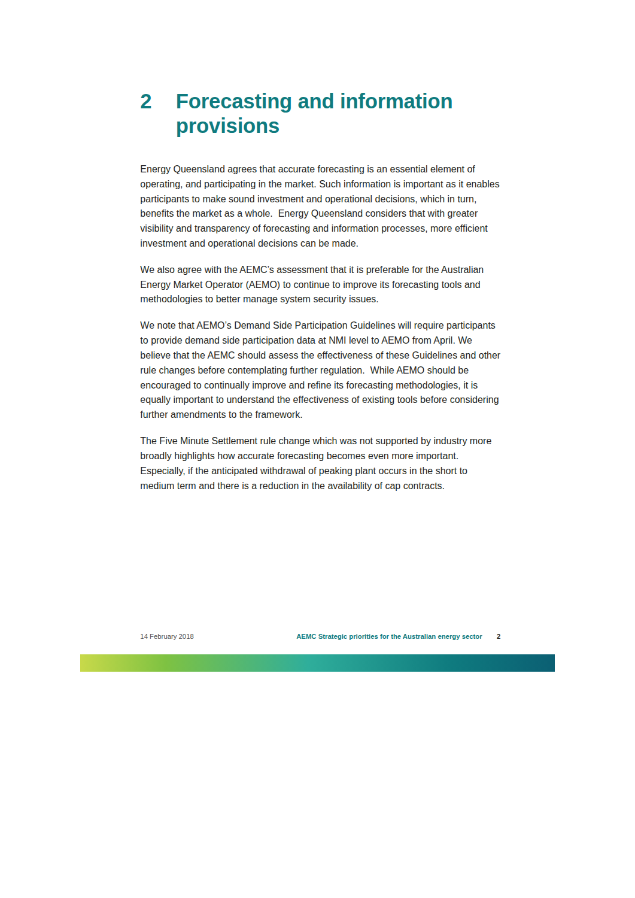2 Forecasting and information provisions
Energy Queensland agrees that accurate forecasting is an essential element of operating, and participating in the market. Such information is important as it enables participants to make sound investment and operational decisions, which in turn, benefits the market as a whole. Energy Queensland considers that with greater visibility and transparency of forecasting and information processes, more efficient investment and operational decisions can be made.
We also agree with the AEMC’s assessment that it is preferable for the Australian Energy Market Operator (AEMO) to continue to improve its forecasting tools and methodologies to better manage system security issues.
We note that AEMO’s Demand Side Participation Guidelines will require participants to provide demand side participation data at NMI level to AEMO from April. We believe that the AEMC should assess the effectiveness of these Guidelines and other rule changes before contemplating further regulation. While AEMO should be encouraged to continually improve and refine its forecasting methodologies, it is equally important to understand the effectiveness of existing tools before considering further amendments to the framework.
The Five Minute Settlement rule change which was not supported by industry more broadly highlights how accurate forecasting becomes even more important. Especially, if the anticipated withdrawal of peaking plant occurs in the short to medium term and there is a reduction in the availability of cap contracts.
14 February 2018 AEMC Strategic priorities for the Australian energy sector 2